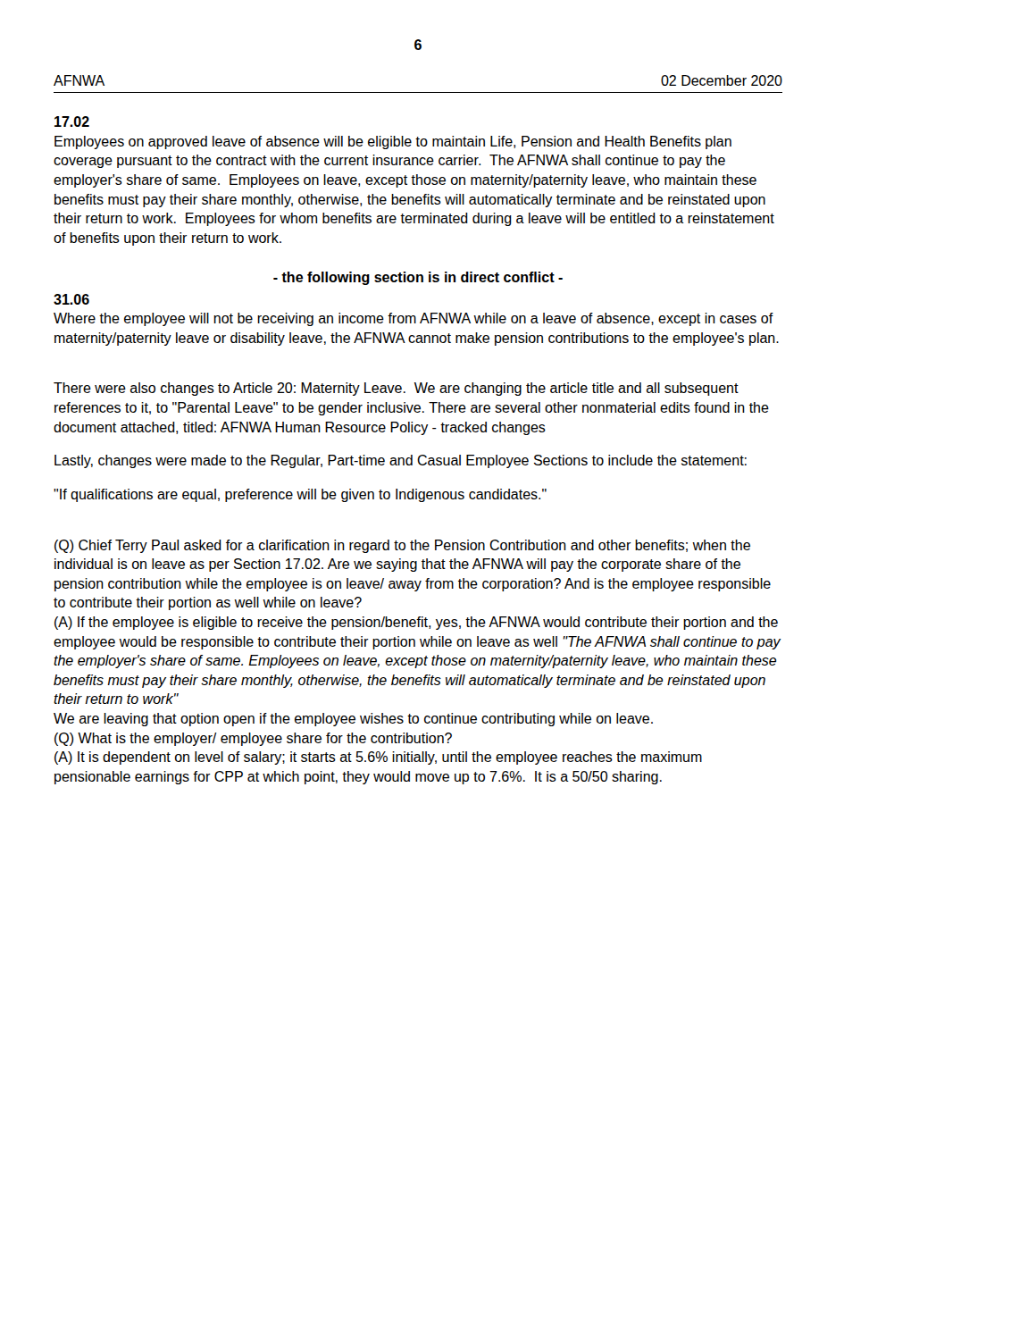6
AFNWA 02 December 2020
17.02
Employees on approved leave of absence will be eligible to maintain Life, Pension and Health Benefits plan coverage pursuant to the contract with the current insurance carrier. The AFNWA shall continue to pay the employer's share of same. Employees on leave, except those on maternity/paternity leave, who maintain these benefits must pay their share monthly, otherwise, the benefits will automatically terminate and be reinstated upon their return to work. Employees for whom benefits are terminated during a leave will be entitled to a reinstatement of benefits upon their return to work.
- the following section is in direct conflict -
31.06
Where the employee will not be receiving an income from AFNWA while on a leave of absence, except in cases of maternity/paternity leave or disability leave, the AFNWA cannot make pension contributions to the employee's plan.
There were also changes to Article 20: Maternity Leave. We are changing the article title and all subsequent references to it, to "Parental Leave" to be gender inclusive. There are several other nonmaterial edits found in the document attached, titled: AFNWA Human Resource Policy - tracked changes
Lastly, changes were made to the Regular, Part-time and Casual Employee Sections to include the statement:
"If qualifications are equal, preference will be given to Indigenous candidates."
(Q) Chief Terry Paul asked for a clarification in regard to the Pension Contribution and other benefits; when the individual is on leave as per Section 17.02. Are we saying that the AFNWA will pay the corporate share of the pension contribution while the employee is on leave/ away from the corporation? And is the employee responsible to contribute their portion as well while on leave?
(A) If the employee is eligible to receive the pension/benefit, yes, the AFNWA would contribute their portion and the employee would be responsible to contribute their portion while on leave as well "The AFNWA shall continue to pay the employer's share of same. Employees on leave, except those on maternity/paternity leave, who maintain these benefits must pay their share monthly, otherwise, the benefits will automatically terminate and be reinstated upon their return to work"
We are leaving that option open if the employee wishes to continue contributing while on leave.
(Q) What is the employer/ employee share for the contribution?
(A) It is dependent on level of salary; it starts at 5.6% initially, until the employee reaches the maximum pensionable earnings for CPP at which point, they would move up to 7.6%. It is a 50/50 sharing.